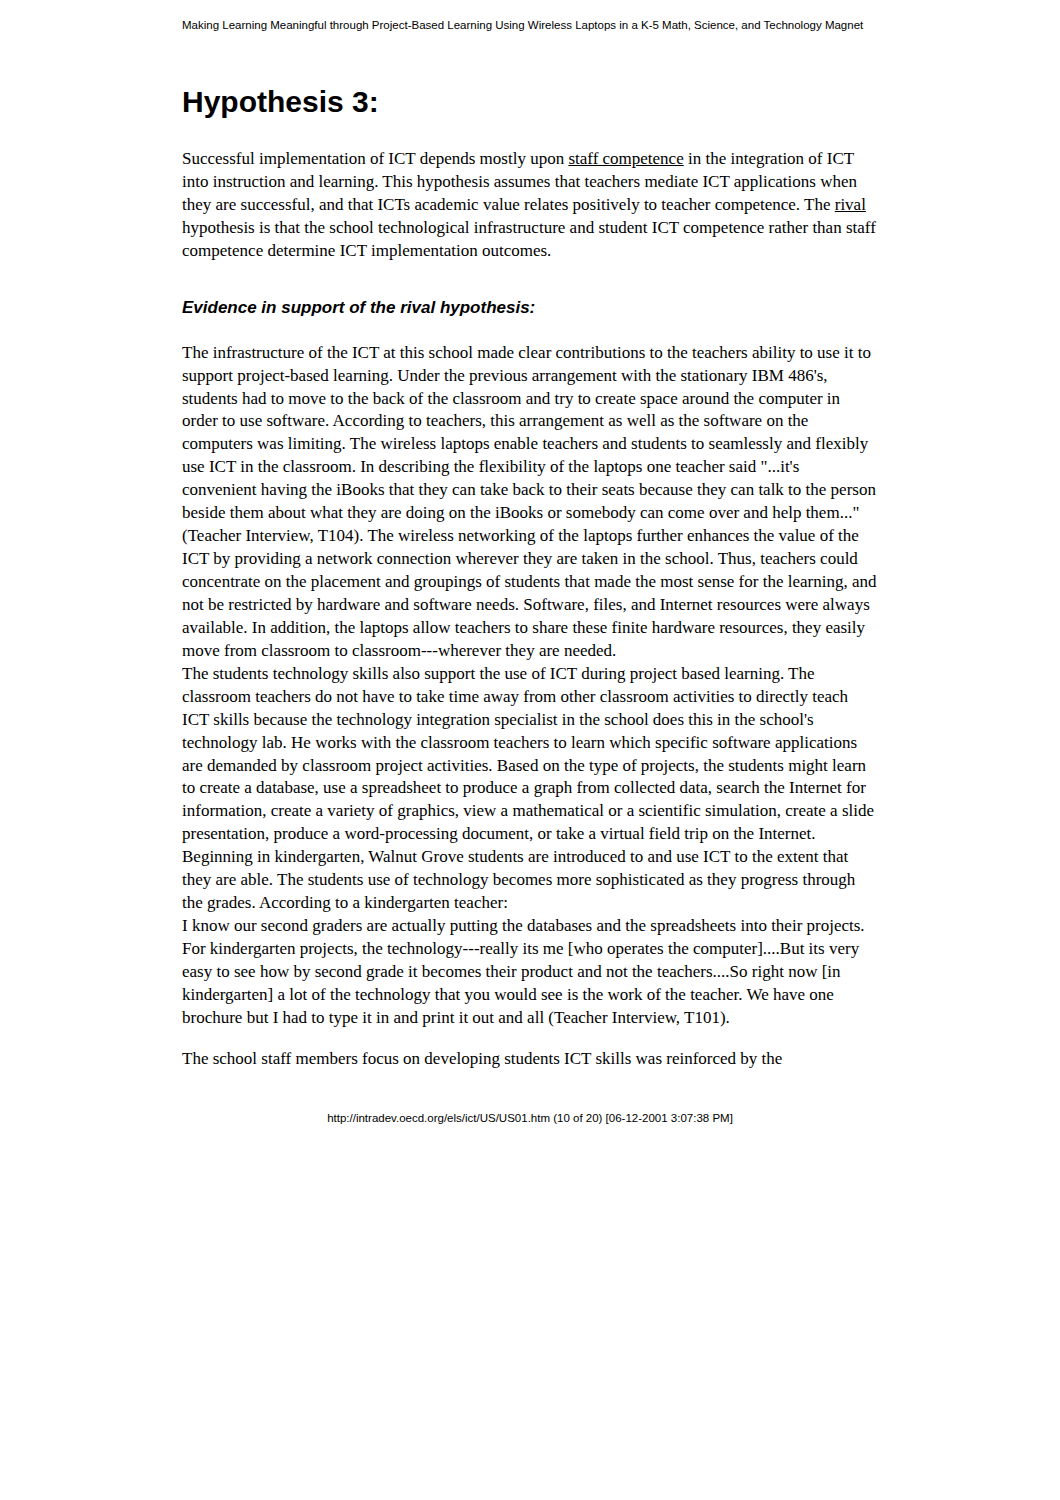Making Learning Meaningful through Project-Based Learning Using Wireless Laptops in a K-5 Math, Science, and Technology Magnet
Hypothesis 3:
Successful implementation of ICT depends mostly upon staff competence in the integration of ICT into instruction and learning. This hypothesis assumes that teachers mediate ICT applications when they are successful, and that ICTs academic value relates positively to teacher competence. The rival hypothesis is that the school technological infrastructure and student ICT competence rather than staff competence determine ICT implementation outcomes.
Evidence in support of the rival hypothesis:
The infrastructure of the ICT at this school made clear contributions to the teachers ability to use it to support project-based learning. Under the previous arrangement with the stationary IBM 486's, students had to move to the back of the classroom and try to create space around the computer in order to use software. According to teachers, this arrangement as well as the software on the computers was limiting. The wireless laptops enable teachers and students to seamlessly and flexibly use ICT in the classroom. In describing the flexibility of the laptops one teacher said "...it's convenient having the iBooks that they can take back to their seats because they can talk to the person beside them about what they are doing on the iBooks or somebody can come over and help them..." (Teacher Interview, T104). The wireless networking of the laptops further enhances the value of the ICT by providing a network connection wherever they are taken in the school. Thus, teachers could concentrate on the placement and groupings of students that made the most sense for the learning, and not be restricted by hardware and software needs. Software, files, and Internet resources were always available. In addition, the laptops allow teachers to share these finite hardware resources, they easily move from classroom to classroom---wherever they are needed.
The students technology skills also support the use of ICT during project based learning. The classroom teachers do not have to take time away from other classroom activities to directly teach ICT skills because the technology integration specialist in the school does this in the school's technology lab. He works with the classroom teachers to learn which specific software applications are demanded by classroom project activities. Based on the type of projects, the students might learn to create a database, use a spreadsheet to produce a graph from collected data, search the Internet for information, create a variety of graphics, view a mathematical or a scientific simulation, create a slide presentation, produce a word-processing document, or take a virtual field trip on the Internet. Beginning in kindergarten, Walnut Grove students are introduced to and use ICT to the extent that they are able. The students use of technology becomes more sophisticated as they progress through the grades. According to a kindergarten teacher:
I know our second graders are actually putting the databases and the spreadsheets into their projects. For kindergarten projects, the technology---really its me [who operates the computer]....But its very easy to see how by second grade it becomes their product and not the teachers....So right now [in kindergarten] a lot of the technology that you would see is the work of the teacher. We have one brochure but I had to type it in and print it out and all (Teacher Interview, T101).
The school staff members focus on developing students ICT skills was reinforced by the
http://intradev.oecd.org/els/ict/US/US01.htm (10 of 20) [06-12-2001 3:07:38 PM]